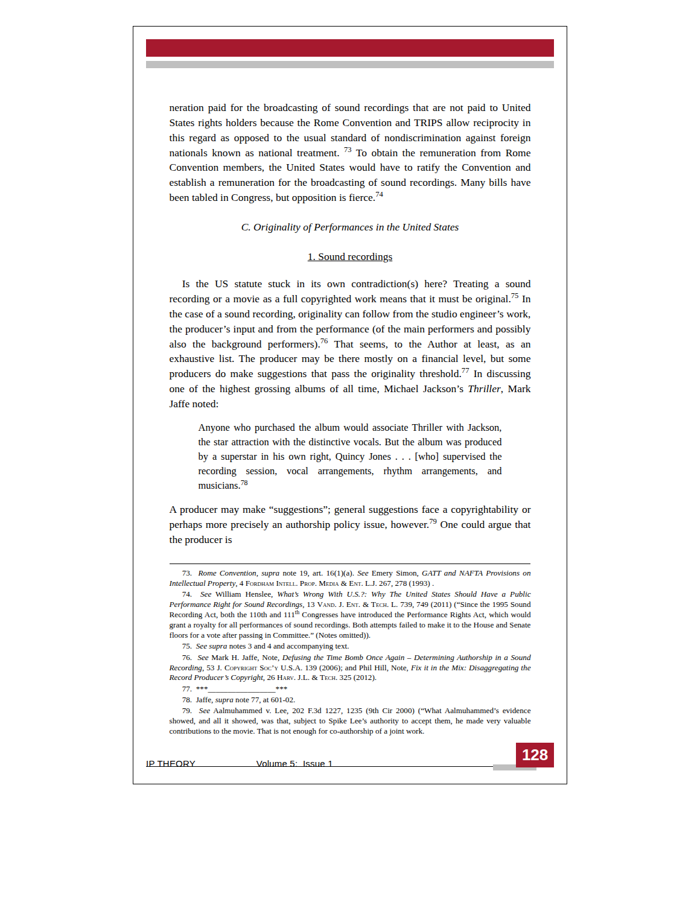neration paid for the broadcasting of sound recordings that are not paid to United States rights holders because the Rome Convention and TRIPS allow reciprocity in this regard as opposed to the usual standard of nondiscrimination against foreign nationals known as national treatment. 73 To obtain the remuneration from Rome Convention members, the United States would have to ratify the Convention and establish a remuneration for the broadcasting of sound recordings. Many bills have been tabled in Congress, but opposition is fierce.74
C. Originality of Performances in the United States
1. Sound recordings
Is the US statute stuck in its own contradiction(s) here? Treating a sound recording or a movie as a full copyrighted work means that it must be original.75 In the case of a sound recording, originality can follow from the studio engineer’s work, the producer’s input and from the performance (of the main performers and possibly also the background performers).76 That seems, to the Author at least, as an exhaustive list. The producer may be there mostly on a financial level, but some producers do make suggestions that pass the originality threshold.77 In discussing one of the highest grossing albums of all time, Michael Jackson’s Thriller, Mark Jaffe noted:
Anyone who purchased the album would associate Thriller with Jackson, the star attraction with the distinctive vocals. But the album was produced by a superstar in his own right, Quincy Jones . . . [who] supervised the recording session, vocal arrangements, rhythm arrangements, and musicians.78
A producer may make “suggestions”; general suggestions face a copyrightability or perhaps more precisely an authorship policy issue, however.79 One could argue that the producer is
73. Rome Convention, supra note 19, art. 16(1)(a). See Emery Simon, GATT and NAFTA Provisions on Intellectual Property, 4 Fordham Intell. Prop. Media & Ent. L.J. 267, 278 (1993) .
74. See William Henslee, What’s Wrong With U.S.?: Why The United States Should Have a Public Performance Right for Sound Recordings, 13 Vand. J. Ent. & Tech. L. 739, 749 (2011) (“Since the 1995 Sound Recording Act, both the 110th and 111th Congresses have introduced the Performance Rights Act, which would grant a royalty for all performances of sound recordings. Both attempts failed to make it to the House and Senate floors for a vote after passing in Committee.” (Notes omitted)).
75. See supra notes 3 and 4 and accompanying text.
76. See Mark H. Jaffe, Note, Defusing the Time Bomb Once Again – Determining Authorship in a Sound Recording, 53 J. Copyright Soc’y U.S.A. 139 (2006); and Phil Hill, Note, Fix it in the Mix: Disaggregating the Record Producer’s Copyright, 26 Harv. J.L. & Tech. 325 (2012).
77. ***_________________***
78. Jaffe, supra note 77, at 601-02.
79. See Aalmuhammed v. Lee, 202 F.3d 1227, 1235 (9th Cir 2000) (“What Aalmuhammed’s evidence showed, and all it showed, was that, subject to Spike Lee’s authority to accept them, he made very valuable contributions to the movie. That is not enough for co-authorship of a joint work.
IP THEORY Volume 5: Issue 1
128